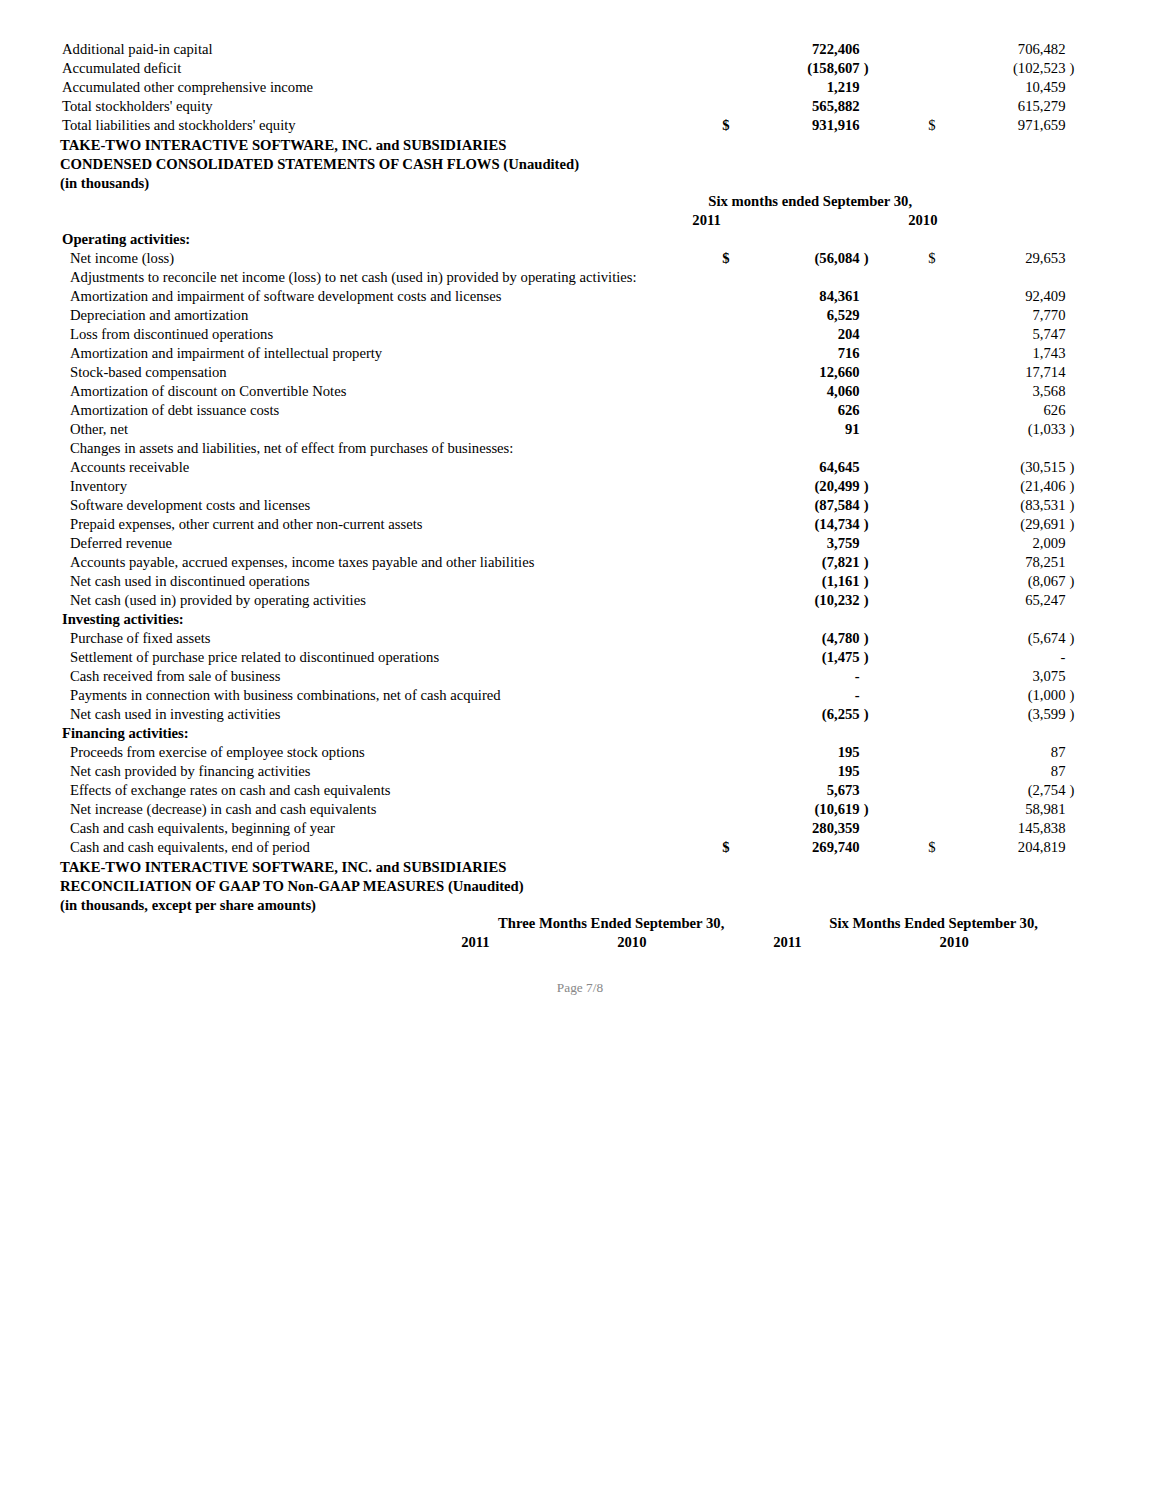| Additional paid-in capital | | 722,406 | | | 706,482 | |
| Accumulated deficit | | (158,607 | ) | | (102,523 | ) |
| Accumulated other comprehensive income | | 1,219 | | | 10,459 | |
| Total stockholders' equity | | 565,882 | | | 615,279 | |
| Total liabilities and stockholders' equity | $ | 931,916 | | $ | 971,659 | |
TAKE-TWO INTERACTIVE SOFTWARE, INC. and SUBSIDIARIES
CONDENSED CONSOLIDATED STATEMENTS OF CASH FLOWS (Unaudited)
(in thousands)
| | Six months ended September 30, |
| | 2011 | 2010 |
| Operating activities: | |
| Net income (loss) | $ | (56,084 | ) | $ | 29,653 | |
| Adjustments to reconcile net income (loss) to net cash (used in) provided by operating activities: | |
| Amortization and impairment of software development costs and licenses | | 84,361 | | | 92,409 | |
| Depreciation and amortization | | 6,529 | | | 7,770 | |
| Loss from discontinued operations | | 204 | | | 5,747 | |
| Amortization and impairment of intellectual property | | 716 | | | 1,743 | |
| Stock-based compensation | | 12,660 | | | 17,714 | |
| Amortization of discount on Convertible Notes | | 4,060 | | | 3,568 | |
| Amortization of debt issuance costs | | 626 | | | 626 | |
| Other, net | | 91 | | | (1,033 | ) |
| Changes in assets and liabilities, net of effect from purchases of businesses: | |
| Accounts receivable | | 64,645 | | | (30,515 | ) |
| Inventory | | (20,499 | ) | | (21,406 | ) |
| Software development costs and licenses | | (87,584 | ) | | (83,531 | ) |
| Prepaid expenses, other current and other non-current assets | | (14,734 | ) | | (29,691 | ) |
| Deferred revenue | | 3,759 | | | 2,009 | |
| Accounts payable, accrued expenses, income taxes payable and other liabilities | | (7,821 | ) | | 78,251 | |
| Net cash used in discontinued operations | | (1,161 | ) | | (8,067 | ) |
| Net cash (used in) provided by operating activities | | (10,232 | ) | | 65,247 | |
| Investing activities: | |
| Purchase of fixed assets | | (4,780 | ) | | (5,674 | ) |
| Settlement of purchase price related to discontinued operations | | (1,475 | ) | | - | |
| Cash received from sale of business | | - | | | 3,075 | |
| Payments in connection with business combinations, net of cash acquired | | - | | | (1,000 | ) |
| Net cash used in investing activities | | (6,255 | ) | | (3,599 | ) |
| Financing activities: | |
| Proceeds from exercise of employee stock options | | 195 | | | 87 | |
| Net cash provided by financing activities | | 195 | | | 87 | |
| Effects of exchange rates on cash and cash equivalents | | 5,673 | | | (2,754 | ) |
| Net increase (decrease) in cash and cash equivalents | | (10,619 | ) | | 58,981 | |
| Cash and cash equivalents, beginning of year | | 280,359 | | | 145,838 | |
| Cash and cash equivalents, end of period | $ | 269,740 | | $ | 204,819 | |
TAKE-TWO INTERACTIVE SOFTWARE, INC. and SUBSIDIARIES
RECONCILIATION OF GAAP TO Non-GAAP MEASURES (Unaudited)
(in thousands, except per share amounts)
| | Three Months Ended September 30, | Six Months Ended September 30, |
| | 2011 | 2010 | 2011 | 2010 |
Page 7/8